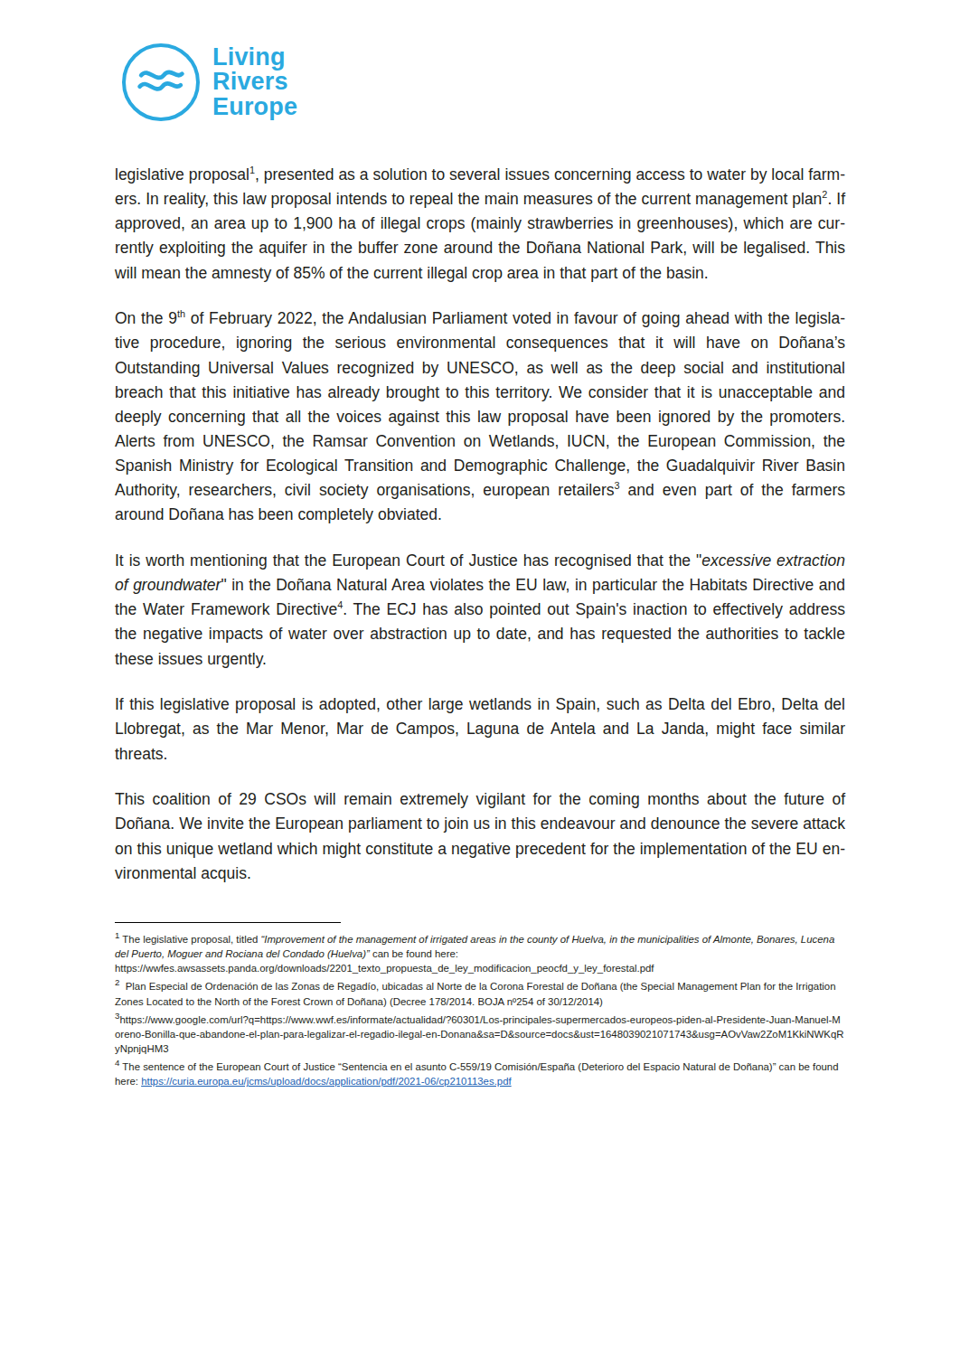Living
Rivers
Europe
legislative proposal1, presented as a solution to several issues concerning access to water by local farmers. In reality, this law proposal intends to repeal the main measures of the current management plan2. If approved, an area up to 1,900 ha of illegal crops (mainly strawberries in greenhouses), which are currently exploiting the aquifer in the buffer zone around the Doñana National Park, will be legalised. This will mean the amnesty of 85% of the current illegal crop area in that part of the basin.
On the 9th of February 2022, the Andalusian Parliament voted in favour of going ahead with the legislative procedure, ignoring the serious environmental consequences that it will have on Doñana’s Outstanding Universal Values recognized by UNESCO, as well as the deep social and institutional breach that this initiative has already brought to this territory. We consider that it is unacceptable and deeply concerning that all the voices against this law proposal have been ignored by the promoters. Alerts from UNESCO, the Ramsar Convention on Wetlands, IUCN, the European Commission, the Spanish Ministry for Ecological Transition and Demographic Challenge, the Guadalquivir River Basin Authority, researchers, civil society organisations, european retailers3 and even part of the farmers around Doñana has been completely obviated.
It is worth mentioning that the European Court of Justice has recognised that the "excessive extraction of groundwater" in the Doñana Natural Area violates the EU law, in particular the Habitats Directive and the Water Framework Directive4. The ECJ has also pointed out Spain's inaction to effectively address the negative impacts of water over abstraction up to date, and has requested the authorities to tackle these issues urgently.
If this legislative proposal is adopted, other large wetlands in Spain, such as Delta del Ebro, Delta del Llobregat, as the Mar Menor, Mar de Campos, Laguna de Antela and La Janda, might face similar threats.
This coalition of 29 CSOs will remain extremely vigilant for the coming months about the future of Doñana. We invite the European parliament to join us in this endeavour and denounce the severe attack on this unique wetland which might constitute a negative precedent for the implementation of the EU environmental acquis.
1 The legislative proposal, titled “Improvement of the management of irrigated areas in the county of Huelva, in the municipalities of Almonte, Bonares, Lucena del Puerto, Moguer and Rociana del Condado (Huelva)” can be found here:
https://wwfes.awsassets.panda.org/downloads/2201_texto_propuesta_de_ley_modificacion_peocfd_y_ley_forestal.pdf
2 Plan Especial de Ordenación de las Zonas de Regadío, ubicadas al Norte de la Corona Forestal de Doñana (the Special Management Plan for the Irrigation Zones Located to the North of the Forest Crown of Doñana) (Decree 178/2014. BOJA nº254 of 30/12/2014)
3https://www.google.com/url?q=https://www.wwf.es/informate/actualidad/?60301/Los-principales-supermercados-europeos-piden-al-Presidente-Juan-Manuel-Moreno-Bonilla-que-abandone-el-plan-para-legalizar-el-regadio-ilegal-en-Donana&sa=D&source=docs&ust=1648039021071743&usg=AOvVaw2ZoM1KkiNWKqRyNpnjqHM3
4 The sentence of the European Court of Justice “Sentencia en el asunto C-559/19 Comisión/España (Deterioro del Espacio Natural de Doñana)” can be found here: https://curia.europa.eu/jcms/upload/docs/application/pdf/2021-06/cp210113es.pdf